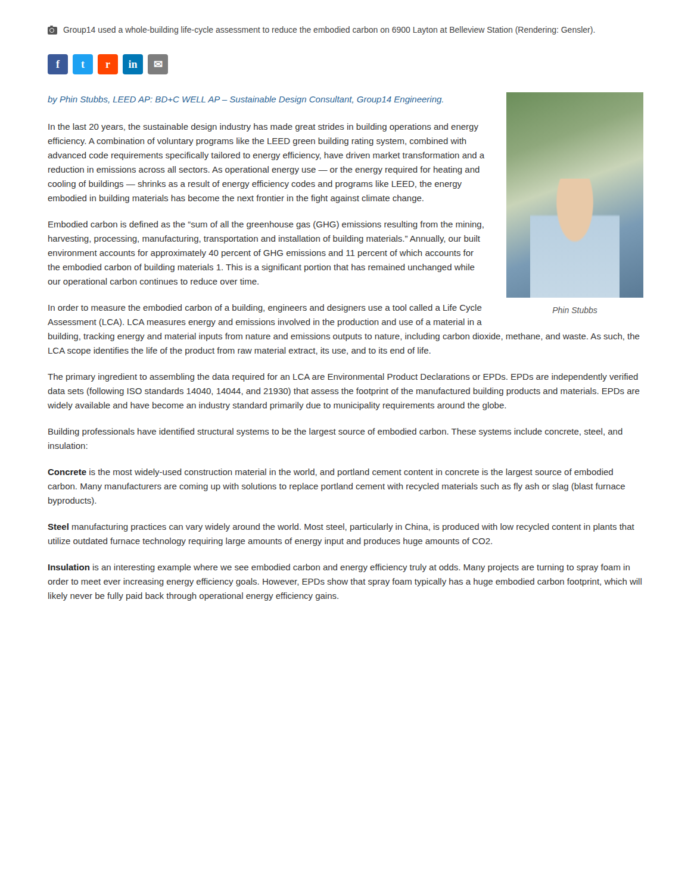Group14 used a whole-building life-cycle assessment to reduce the embodied carbon on 6900 Layton at Belleview Station (Rendering: Gensler).
f t r in ✉
Phin Stubbs
by Phin Stubbs, LEED AP: BD+C WELL AP – Sustainable Design Consultant, Group14 Engineering.
In the last 20 years, the sustainable design industry has made great strides in building operations and energy efficiency. A combination of voluntary programs like the LEED green building rating system, combined with advanced code requirements specifically tailored to energy efficiency, have driven market transformation and a reduction in emissions across all sectors. As operational energy use — or the energy required for heating and cooling of buildings — shrinks as a result of energy efficiency codes and programs like LEED, the energy embodied in building materials has become the next frontier in the fight against climate change.
Embodied carbon is defined as the “sum of all the greenhouse gas (GHG) emissions resulting from the mining, harvesting, processing, manufacturing, transportation and installation of building materials.” Annually, our built environment accounts for approximately 40 percent of GHG emissions and 11 percent of which accounts for the embodied carbon of building materials 1. This is a significant portion that has remained unchanged while our operational carbon continues to reduce over time.
In order to measure the embodied carbon of a building, engineers and designers use a tool called a Life Cycle Assessment (LCA). LCA measures energy and emissions involved in the production and use of a material in a building, tracking energy and material inputs from nature and emissions outputs to nature, including carbon dioxide, methane, and waste. As such, the LCA scope identifies the life of the product from raw material extract, its use, and to its end of life.
The primary ingredient to assembling the data required for an LCA are Environmental Product Declarations or EPDs. EPDs are independently verified data sets (following ISO standards 14040, 14044, and 21930) that assess the footprint of the manufactured building products and materials. EPDs are widely available and have become an industry standard primarily due to municipality requirements around the globe.
Building professionals have identified structural systems to be the largest source of embodied carbon. These systems include concrete, steel, and insulation:
Concrete is the most widely-used construction material in the world, and portland cement content in concrete is the largest source of embodied carbon. Many manufacturers are coming up with solutions to replace portland cement with recycled materials such as fly ash or slag (blast furnace byproducts).
Steel manufacturing practices can vary widely around the world. Most steel, particularly in China, is produced with low recycled content in plants that utilize outdated furnace technology requiring large amounts of energy input and produces huge amounts of CO2.
Insulation is an interesting example where we see embodied carbon and energy efficiency truly at odds. Many projects are turning to spray foam in order to meet ever increasing energy efficiency goals. However, EPDs show that spray foam typically has a huge embodied carbon footprint, which will likely never be fully paid back through operational energy efficiency gains.